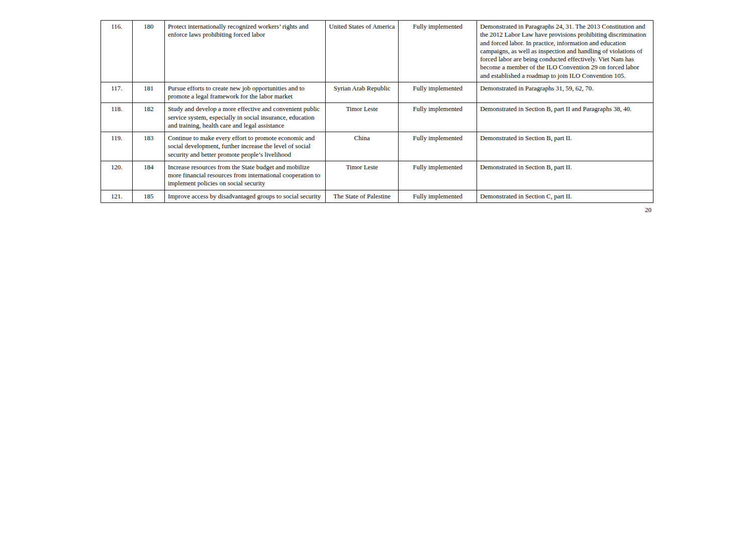| 116. | 180 | Protect internationally recognized workers’ rights and enforce laws prohibiting forced labor | United States of America | Fully implemented | Demonstrated in Paragraphs 24, 31. The 2013 Constitution and the 2012 Labor Law have provisions prohibiting discrimination and forced labor. In practice, information and education campaigns, as well as inspection and handling of violations of forced labor are being conducted effectively. Viet Nam has become a member of the ILO Convention 29 on forced labor and established a roadmap to join ILO Convention 105. |
| 117. | 181 | Pursue efforts to create new job opportunities and to promote a legal framework for the labor market | Syrian Arab Republic | Fully implemented | Demonstrated in Paragraphs 31, 59, 62, 70. |
| 118. | 182 | Study and develop a more effective and convenient public service system, especially in social insurance, education and training, health care and legal assistance | Timor Leste | Fully implemented | Demonstrated in Section B, part II and Paragraphs 38, 40. |
| 119. | 183 | Continue to make every effort to promote economic and social development, further increase the level of social security and better promote people’s livelihood | China | Fully implemented | Demonstrated in Section B, part II. |
| 120. | 184 | Increase resources from the State budget and mobilize more financial resources from international cooperation to implement policies on social security | Timor Leste | Fully implemented | Demonstrated in Section B, part II. |
| 121. | 185 | Improve access by disadvantaged groups to social security | The State of Palestine | Fully implemented | Demonstrated in Section C, part II. |
20